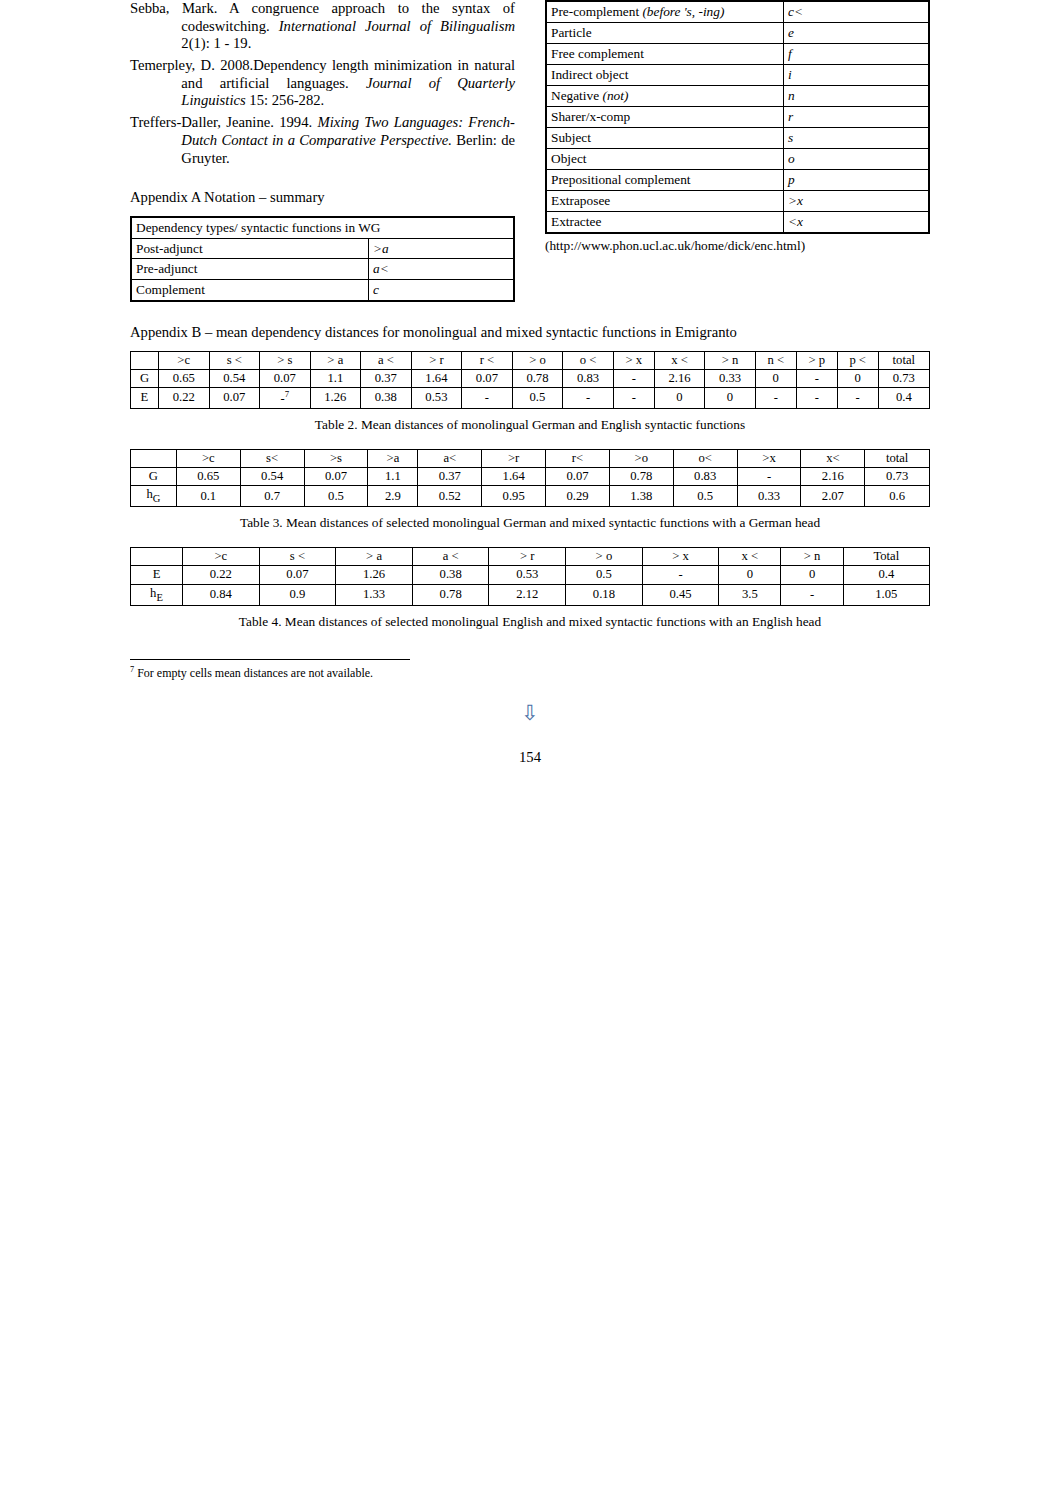Sebba, Mark. A congruence approach to the syntax of codeswitching. International Journal of Bilingualism 2(1): 1 - 19.
Temerpley, D. 2008.Dependency length minimization in natural and artificial languages. Journal of Quarterly Linguistics 15: 256-282.
Treffers-Daller, Jeanine. 1994. Mixing Two Languages: French-Dutch Contact in a Comparative Perspective. Berlin: de Gruyter.
Appendix A Notation – summary
| Dependency types/ syntactic functions in WG |
| Post-adjunct | >a |
| Pre-adjunct | a< |
| Complement | c |
| Pre-complement (before 's, -ing) | c< |
| Particle | e |
| Free complement | f |
| Indirect object | i |
| Negative (not) | n |
| Sharer/x-comp | r |
| Subject | s |
| Object | o |
| Prepositional complement | p |
| Extraposee | >x |
| Extractee | <x |
(http://www.phon.ucl.ac.uk/home/dick/enc.html)
Appendix B – mean dependency distances for monolingual and mixed syntactic functions in Emigranto
| | >c | s < | > s | > a | a < | > r | r < | > o | o < | > x | x < | > n | n < | > p | p < | total |
| G | 0.65 | 0.54 | 0.07 | 1.1 | 0.37 | 1.64 | 0.07 | 0.78 | 0.83 | - | 2.16 | 0.33 | 0 | - | 0 | 0.73 |
| E | 0.22 | 0.07 | - 7 | 1.26 | 0.38 | 0.53 | - | 0.5 | - | - | 0 | 0 | - | - | - | 0.4 |
Table 2. Mean distances of monolingual German and English syntactic functions
| | >c | s< | >s | >a | a< | >r | r< | >o | o< | >x | x< | total |
| G | 0.65 | 0.54 | 0.07 | 1.1 | 0.37 | 1.64 | 0.07 | 0.78 | 0.83 | - | 2.16 | 0.73 |
| h G | 0.1 | 0.7 | 0.5 | 2.9 | 0.52 | 0.95 | 0.29 | 1.38 | 0.5 | 0.33 | 2.07 | 0.6 |
Table 3. Mean distances of selected monolingual German and mixed syntactic functions with a German head
| | >c | s < | > a | a < | > r | > o | > x | x < | > n | Total |
| E | 0.22 | 0.07 | 1.26 | 0.38 | 0.53 | 0.5 | - | 0 | 0 | 0.4 |
| h E | 0.84 | 0.9 | 1.33 | 0.78 | 2.12 | 0.18 | 0.45 | 3.5 | - | 1.05 |
Table 4. Mean distances of selected monolingual English and mixed syntactic functions with an English head
7 For empty cells mean distances are not available.
⇩
154